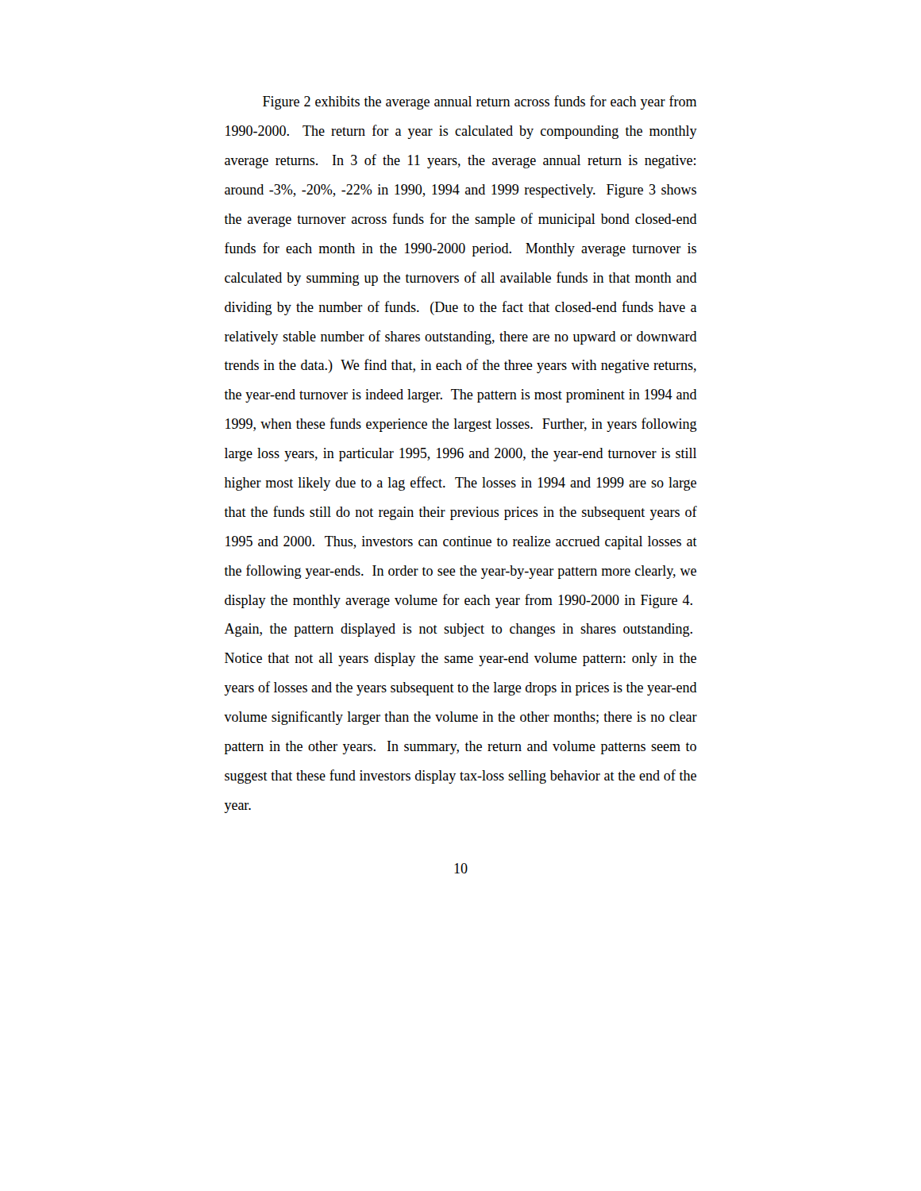Figure 2 exhibits the average annual return across funds for each year from 1990-2000. The return for a year is calculated by compounding the monthly average returns. In 3 of the 11 years, the average annual return is negative: around -3%, -20%, -22% in 1990, 1994 and 1999 respectively. Figure 3 shows the average turnover across funds for the sample of municipal bond closed-end funds for each month in the 1990-2000 period. Monthly average turnover is calculated by summing up the turnovers of all available funds in that month and dividing by the number of funds. (Due to the fact that closed-end funds have a relatively stable number of shares outstanding, there are no upward or downward trends in the data.) We find that, in each of the three years with negative returns, the year-end turnover is indeed larger. The pattern is most prominent in 1994 and 1999, when these funds experience the largest losses. Further, in years following large loss years, in particular 1995, 1996 and 2000, the year-end turnover is still higher most likely due to a lag effect. The losses in 1994 and 1999 are so large that the funds still do not regain their previous prices in the subsequent years of 1995 and 2000. Thus, investors can continue to realize accrued capital losses at the following year-ends. In order to see the year-by-year pattern more clearly, we display the monthly average volume for each year from 1990-2000 in Figure 4. Again, the pattern displayed is not subject to changes in shares outstanding. Notice that not all years display the same year-end volume pattern: only in the years of losses and the years subsequent to the large drops in prices is the year-end volume significantly larger than the volume in the other months; there is no clear pattern in the other years. In summary, the return and volume patterns seem to suggest that these fund investors display tax-loss selling behavior at the end of the year.
10